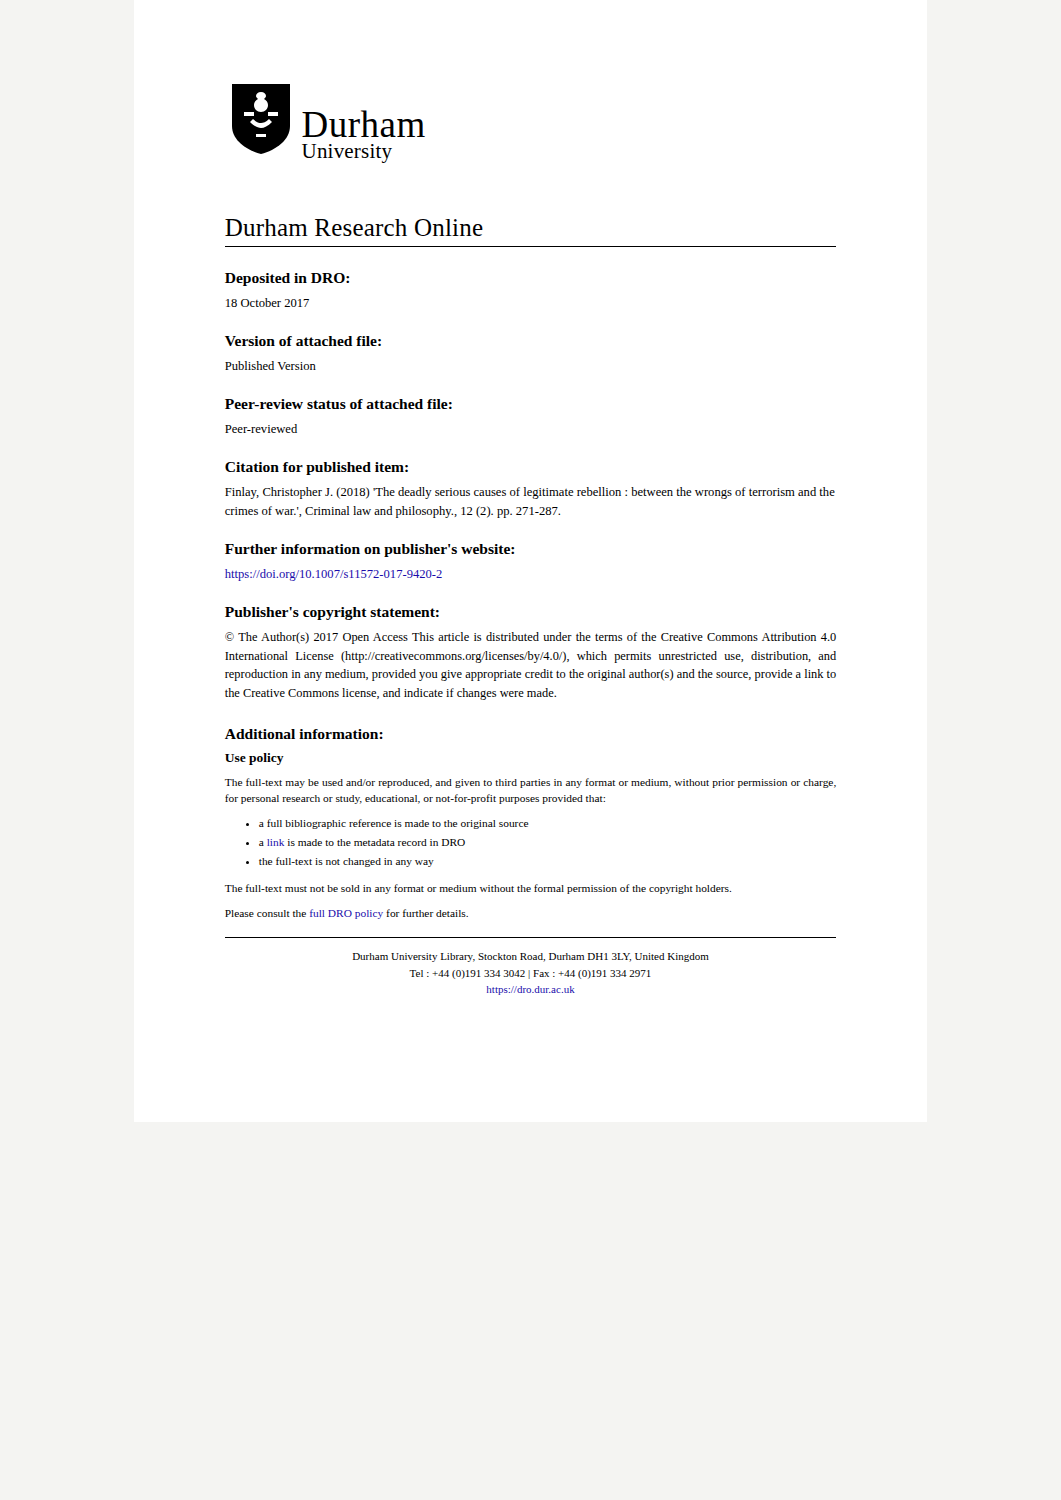Durham
University
Durham Research Online
Deposited in DRO:
18 October 2017
Version of attached file:
Published Version
Peer-review status of attached file:
Peer-reviewed
Citation for published item:
Finlay, Christopher J. (2018) 'The deadly serious causes of legitimate rebellion : between the wrongs of terrorism and the crimes of war.', Criminal law and philosophy., 12 (2). pp. 271-287.
Further information on publisher's website:
https://doi.org/10.1007/s11572-017-9420-2
Publisher's copyright statement:
© The Author(s) 2017 Open Access This article is distributed under the terms of the Creative Commons Attribution 4.0 International License (http://creativecommons.org/licenses/by/4.0/), which permits unrestricted use, distribution, and reproduction in any medium, provided you give appropriate credit to the original author(s) and the source, provide a link to the Creative Commons license, and indicate if changes were made.
Additional information:
Use policy
The full-text may be used and/or reproduced, and given to third parties in any format or medium, without prior permission or charge, for personal research or study, educational, or not-for-profit purposes provided that:
a full bibliographic reference is made to the original source
a link is made to the metadata record in DRO
the full-text is not changed in any way
The full-text must not be sold in any format or medium without the formal permission of the copyright holders.
Please consult the full DRO policy for further details.
Durham University Library, Stockton Road, Durham DH1 3LY, United Kingdom
Tel : +44 (0)191 334 3042 | Fax : +44 (0)191 334 2971
https://dro.dur.ac.uk